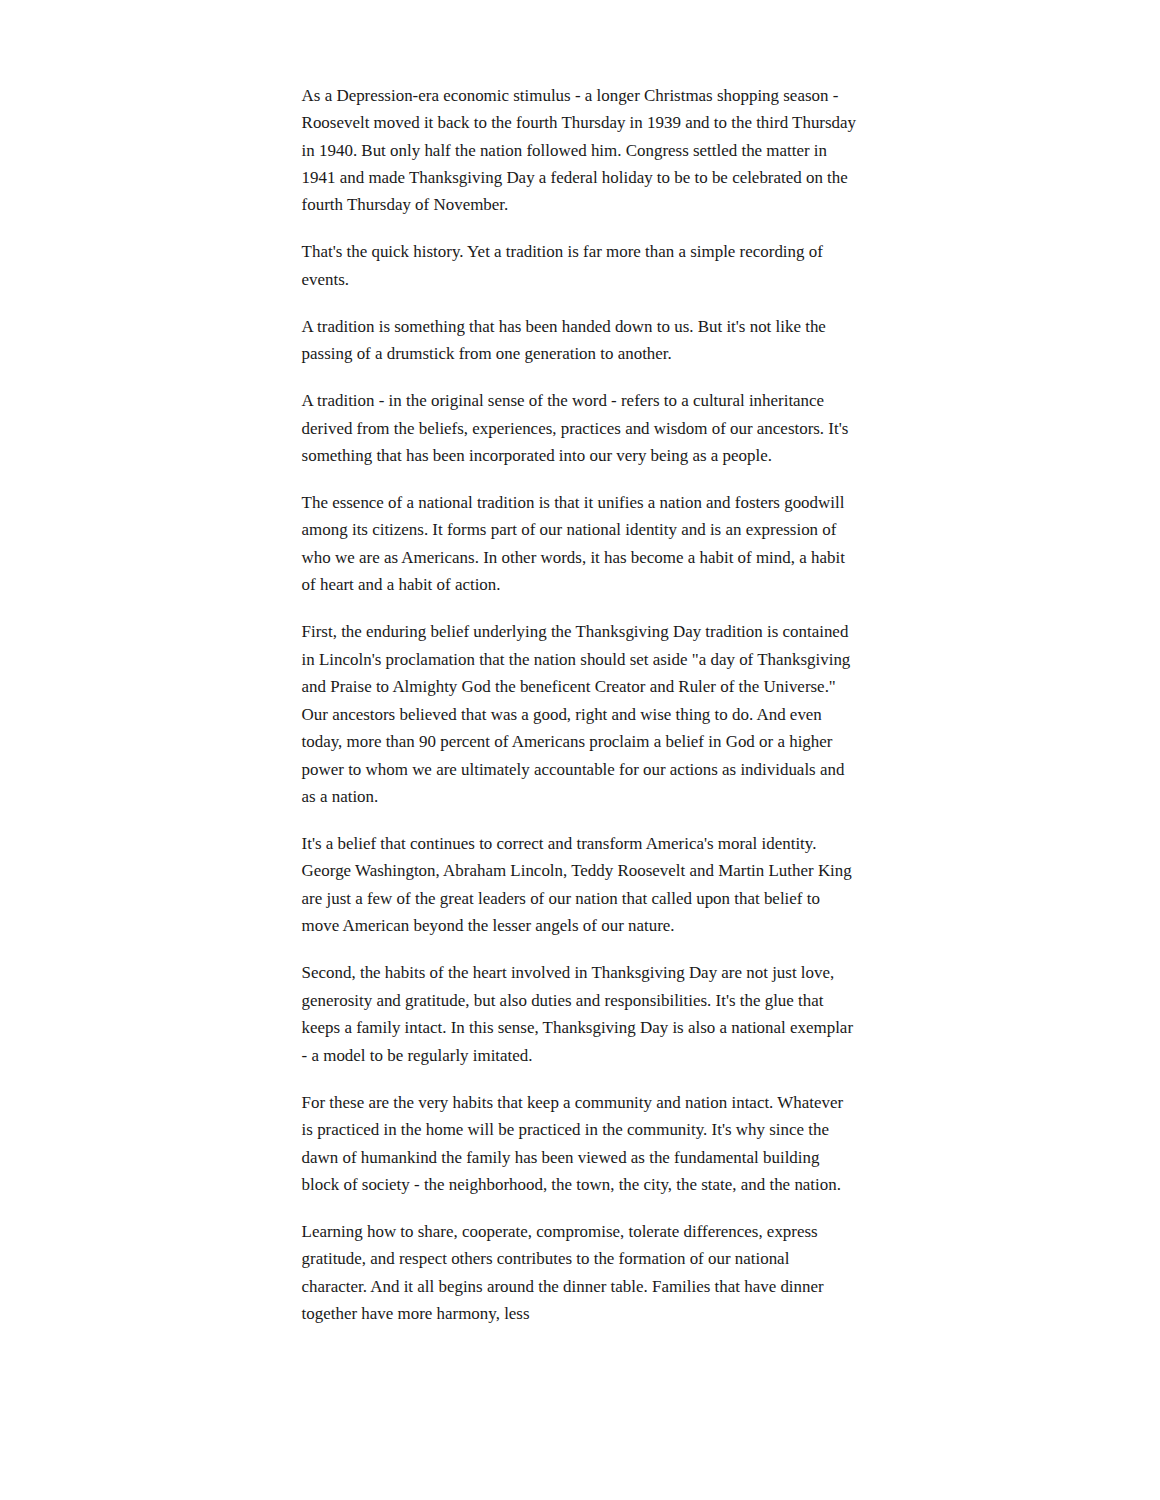As a Depression-era economic stimulus - a longer Christmas shopping season - Roosevelt moved it back to the fourth Thursday in 1939 and to the third Thursday in 1940. But only half the nation followed him. Congress settled the matter in 1941 and made Thanksgiving Day a federal holiday to be to be celebrated on the fourth Thursday of November.
That's the quick history. Yet a tradition is far more than a simple recording of events.
A tradition is something that has been handed down to us. But it's not like the passing of a drumstick from one generation to another.
A tradition - in the original sense of the word - refers to a cultural inheritance derived from the beliefs, experiences, practices and wisdom of our ancestors. It's something that has been incorporated into our very being as a people.
The essence of a national tradition is that it unifies a nation and fosters goodwill among its citizens. It forms part of our national identity and is an expression of who we are as Americans. In other words, it has become a habit of mind, a habit of heart and a habit of action.
First, the enduring belief underlying the Thanksgiving Day tradition is contained in Lincoln's proclamation that the nation should set aside "a day of Thanksgiving and Praise to Almighty God the beneficent Creator and Ruler of the Universe." Our ancestors believed that was a good, right and wise thing to do. And even today, more than 90 percent of Americans proclaim a belief in God or a higher power to whom we are ultimately accountable for our actions as individuals and as a nation.
It's a belief that continues to correct and transform America's moral identity. George Washington, Abraham Lincoln, Teddy Roosevelt and Martin Luther King are just a few of the great leaders of our nation that called upon that belief to move American beyond the lesser angels of our nature.
Second, the habits of the heart involved in Thanksgiving Day are not just love, generosity and gratitude, but also duties and responsibilities. It's the glue that keeps a family intact. In this sense, Thanksgiving Day is also a national exemplar - a model to be regularly imitated.
For these are the very habits that keep a community and nation intact. Whatever is practiced in the home will be practiced in the community. It's why since the dawn of humankind the family has been viewed as the fundamental building block of society - the neighborhood, the town, the city, the state, and the nation.
Learning how to share, cooperate, compromise, tolerate differences, express gratitude, and respect others contributes to the formation of our national character. And it all begins around the dinner table. Families that have dinner together have more harmony, less